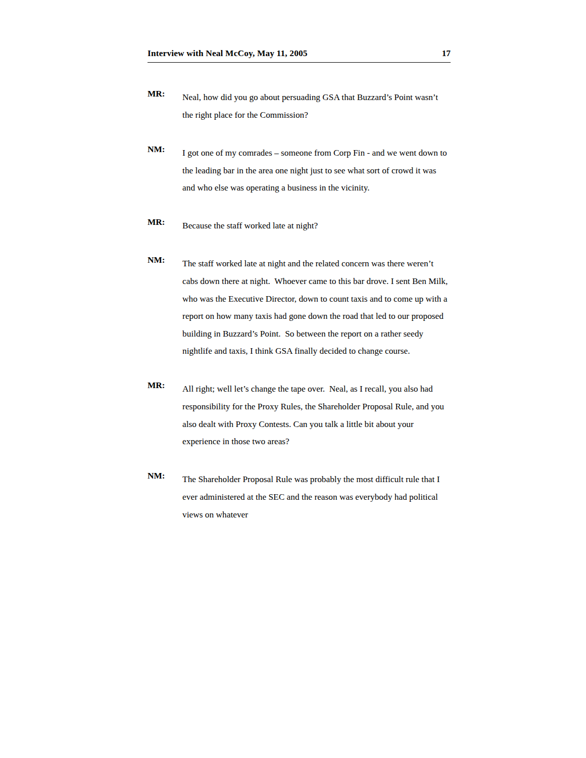Interview with Neal McCoy, May 11, 2005 17
MR:
Neal, how did you go about persuading GSA that Buzzard’s Point wasn’t the right place for the Commission?
NM:
I got one of my comrades – someone from Corp Fin - and we went down to the leading bar in the area one night just to see what sort of crowd it was and who else was operating a business in the vicinity.
MR:
Because the staff worked late at night?
NM:
The staff worked late at night and the related concern was there weren’t cabs down there at night. Whoever came to this bar drove. I sent Ben Milk, who was the Executive Director, down to count taxis and to come up with a report on how many taxis had gone down the road that led to our proposed building in Buzzard’s Point. So between the report on a rather seedy nightlife and taxis, I think GSA finally decided to change course.
MR:
All right; well let’s change the tape over. Neal, as I recall, you also had responsibility for the Proxy Rules, the Shareholder Proposal Rule, and you also dealt with Proxy Contests. Can you talk a little bit about your experience in those two areas?
NM:
The Shareholder Proposal Rule was probably the most difficult rule that I ever administered at the SEC and the reason was everybody had political views on whatever